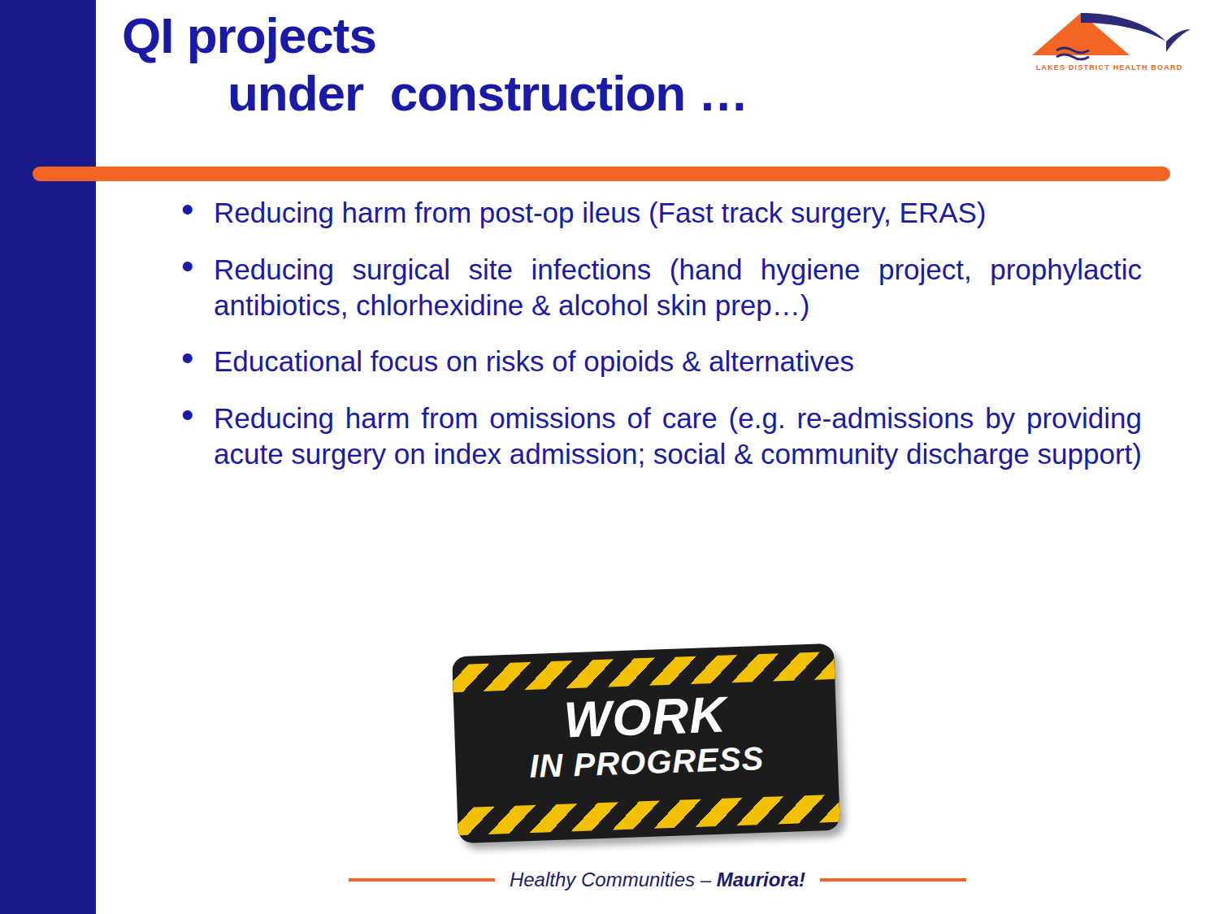LAKES DISTRICT HEALTH BOARD
QI projects under construction …
Reducing harm from post-op ileus (Fast track surgery, ERAS)
Reducing surgical site infections (hand hygiene project, prophylactic antibiotics, chlorhexidine & alcohol skin prep…)
Educational focus on risks of opioids & alternatives
Reducing harm from omissions of care (e.g. re-admissions by providing acute surgery on index admission; social & community discharge support)
WORK IN PROGRESS
Healthy Communities – Mauriora!